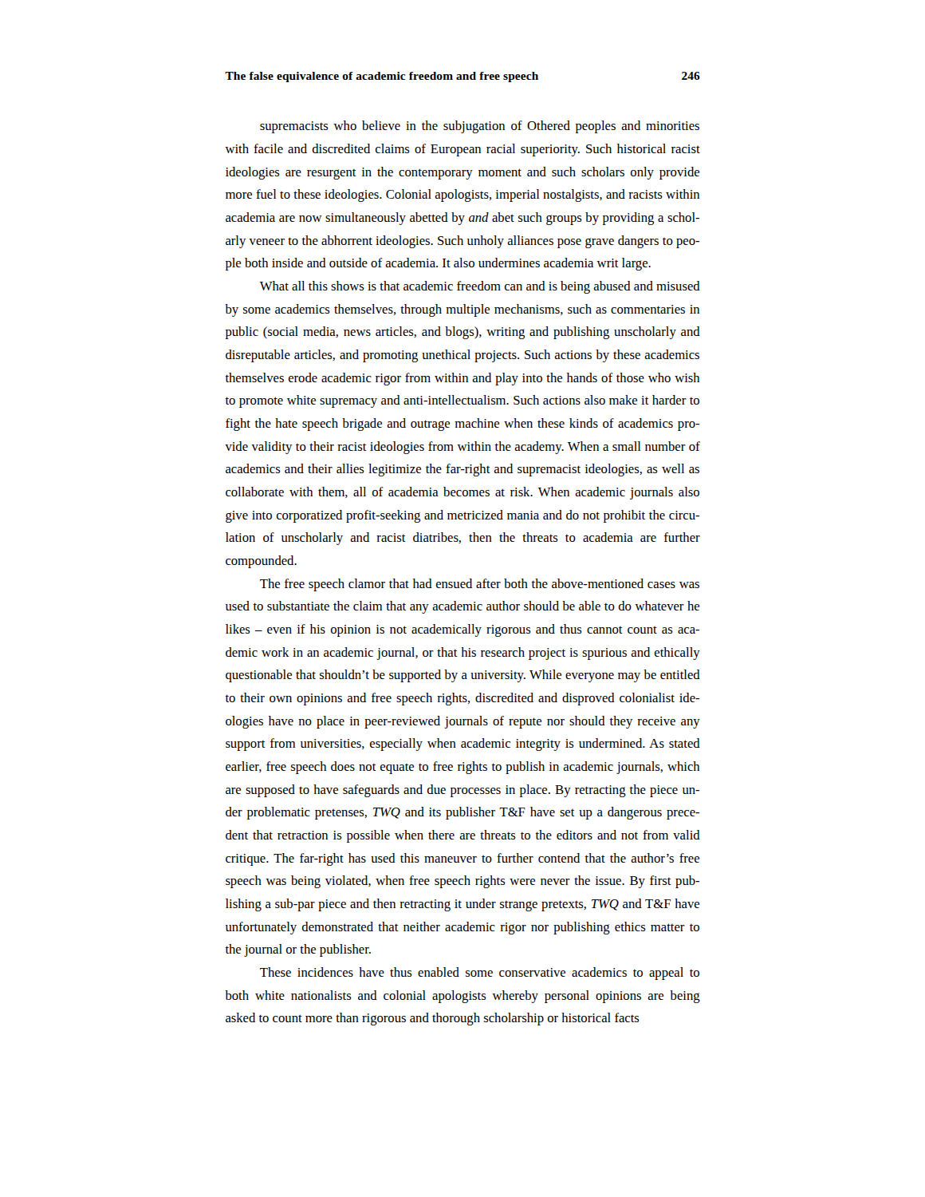The false equivalence of academic freedom and free speech 246
supremacists who believe in the subjugation of Othered peoples and minorities with facile and discredited claims of European racial superiority. Such historical racist ideologies are resurgent in the contemporary moment and such scholars only provide more fuel to these ideologies. Colonial apologists, imperial nostalgists, and racists within academia are now simultaneously abetted by and abet such groups by providing a scholarly veneer to the abhorrent ideologies. Such unholy alliances pose grave dangers to people both inside and outside of academia. It also undermines academia writ large.
What all this shows is that academic freedom can and is being abused and misused by some academics themselves, through multiple mechanisms, such as commentaries in public (social media, news articles, and blogs), writing and publishing unscholarly and disreputable articles, and promoting unethical projects. Such actions by these academics themselves erode academic rigor from within and play into the hands of those who wish to promote white supremacy and anti-intellectualism. Such actions also make it harder to fight the hate speech brigade and outrage machine when these kinds of academics provide validity to their racist ideologies from within the academy. When a small number of academics and their allies legitimize the far-right and supremacist ideologies, as well as collaborate with them, all of academia becomes at risk. When academic journals also give into corporatized profit-seeking and metricized mania and do not prohibit the circulation of unscholarly and racist diatribes, then the threats to academia are further compounded.
The free speech clamor that had ensued after both the above-mentioned cases was used to substantiate the claim that any academic author should be able to do whatever he likes – even if his opinion is not academically rigorous and thus cannot count as academic work in an academic journal, or that his research project is spurious and ethically questionable that shouldn’t be supported by a university. While everyone may be entitled to their own opinions and free speech rights, discredited and disproved colonialist ideologies have no place in peer-reviewed journals of repute nor should they receive any support from universities, especially when academic integrity is undermined. As stated earlier, free speech does not equate to free rights to publish in academic journals, which are supposed to have safeguards and due processes in place. By retracting the piece under problematic pretenses, TWQ and its publisher T&F have set up a dangerous precedent that retraction is possible when there are threats to the editors and not from valid critique. The far-right has used this maneuver to further contend that the author’s free speech was being violated, when free speech rights were never the issue. By first publishing a sub-par piece and then retracting it under strange pretexts, TWQ and T&F have unfortunately demonstrated that neither academic rigor nor publishing ethics matter to the journal or the publisher.
These incidences have thus enabled some conservative academics to appeal to both white nationalists and colonial apologists whereby personal opinions are being asked to count more than rigorous and thorough scholarship or historical facts